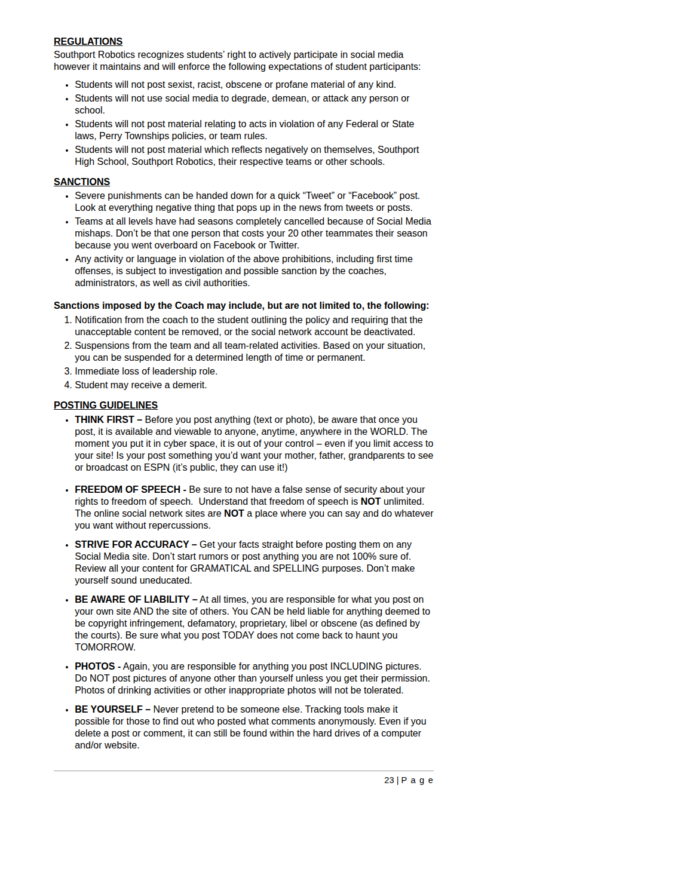REGULATIONS
Southport Robotics recognizes students’ right to actively participate in social media however it maintains and will enforce the following expectations of student participants:
Students will not post sexist, racist, obscene or profane material of any kind.
Students will not use social media to degrade, demean, or attack any person or school.
Students will not post material relating to acts in violation of any Federal or State laws, Perry Townships policies, or team rules.
Students will not post material which reflects negatively on themselves, Southport High School, Southport Robotics, their respective teams or other schools.
SANCTIONS
Severe punishments can be handed down for a quick “Tweet” or “Facebook” post. Look at everything negative thing that pops up in the news from tweets or posts.
Teams at all levels have had seasons completely cancelled because of Social Media mishaps. Don’t be that one person that costs your 20 other teammates their season because you went overboard on Facebook or Twitter.
Any activity or language in violation of the above prohibitions, including first time offenses, is subject to investigation and possible sanction by the coaches, administrators, as well as civil authorities.
Sanctions imposed by the Coach may include, but are not limited to, the following:
Notification from the coach to the student outlining the policy and requiring that the unacceptable content be removed, or the social network account be deactivated.
Suspensions from the team and all team-related activities. Based on your situation, you can be suspended for a determined length of time or permanent.
Immediate loss of leadership role.
Student may receive a demerit.
POSTING GUIDELINES
THINK FIRST – Before you post anything (text or photo), be aware that once you post, it is available and viewable to anyone, anytime, anywhere in the WORLD. The moment you put it in cyber space, it is out of your control – even if you limit access to your site! Is your post something you’d want your mother, father, grandparents to see or broadcast on ESPN (it’s public, they can use it!)
FREEDOM OF SPEECH - Be sure to not have a false sense of security about your rights to freedom of speech. Understand that freedom of speech is NOT unlimited. The online social network sites are NOT a place where you can say and do whatever you want without repercussions.
STRIVE FOR ACCURACY – Get your facts straight before posting them on any Social Media site. Don’t start rumors or post anything you are not 100% sure of. Review all your content for GRAMATICAL and SPELLING purposes. Don’t make yourself sound uneducated.
BE AWARE OF LIABILITY – At all times, you are responsible for what you post on your own site AND the site of others. You CAN be held liable for anything deemed to be copyright infringement, defamatory, proprietary, libel or obscene (as defined by the courts). Be sure what you post TODAY does not come back to haunt you TOMORROW.
PHOTOS - Again, you are responsible for anything you post INCLUDING pictures. Do NOT post pictures of anyone other than yourself unless you get their permission. Photos of drinking activities or other inappropriate photos will not be tolerated.
BE YOURSELF – Never pretend to be someone else. Tracking tools make it possible for those to find out who posted what comments anonymously. Even if you delete a post or comment, it can still be found within the hard drives of a computer and/or website.
23 | P a g e